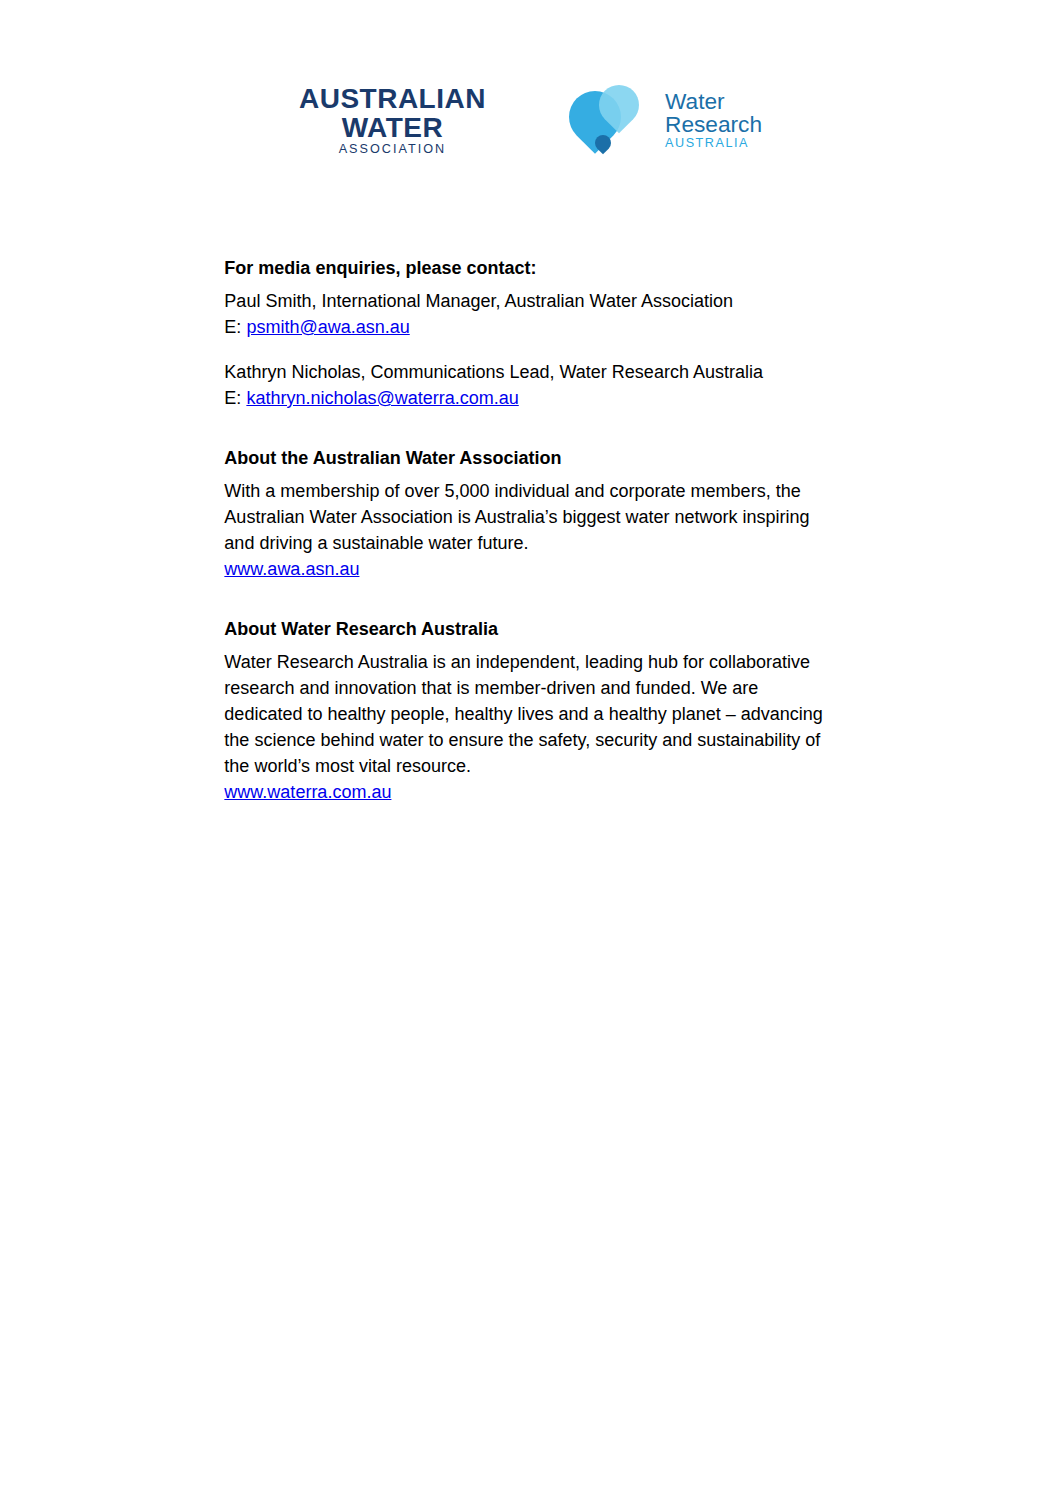AUSTRALIAN WATER ASSOCIATION
Water Research AUSTRALIA
For media enquiries, please contact:
Paul Smith, International Manager, Australian Water Association
E: psmith@awa.asn.au
Kathryn Nicholas, Communications Lead, Water Research Australia
E: kathryn.nicholas@waterra.com.au
About the Australian Water Association
With a membership of over 5,000 individual and corporate members, the Australian Water Association is Australia’s biggest water network inspiring and driving a sustainable water future.
www.awa.asn.au
About Water Research Australia
Water Research Australia is an independent, leading hub for collaborative research and innovation that is member-driven and funded. We are dedicated to healthy people, healthy lives and a healthy planet – advancing the science behind water to ensure the safety, security and sustainability of the world’s most vital resource.
www.waterra.com.au